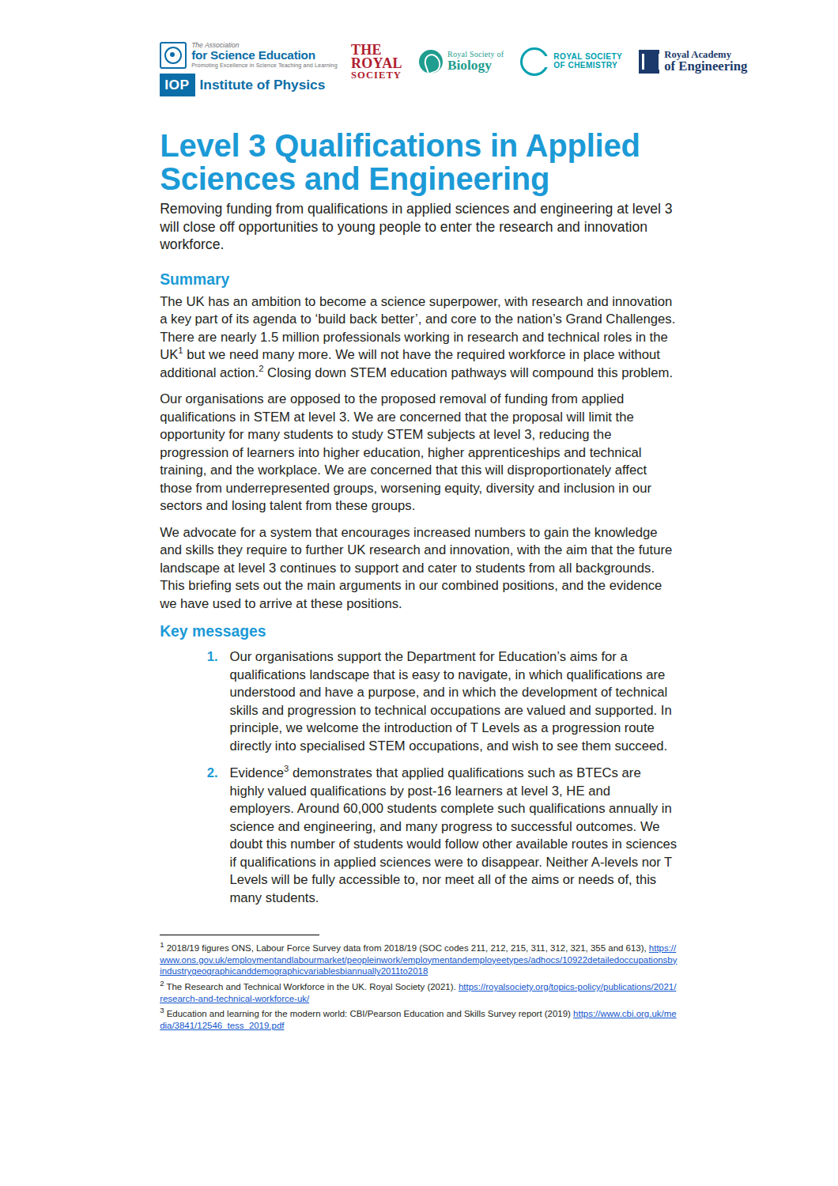The Association
for Science Education
Promoting Excellence in Science Teaching and Learning
IOP
Institute of Physics
THE
ROYAL
SOCIETY
Royal Society of
Biology
Royal Society
of Chemistry
Royal Academy
of Engineering
Level 3 Qualifications in Applied
Sciences and Engineering
Removing funding from qualifications in applied sciences and engineering at level 3 will close off opportunities to young people to enter the research and innovation workforce.
Summary
The UK has an ambition to become a science superpower, with research and innovation a key part of its agenda to ‘build back better’, and core to the nation’s Grand Challenges. There are nearly 1.5 million professionals working in research and technical roles in the UK1 but we need many more. We will not have the required workforce in place without additional action.2 Closing down STEM education pathways will compound this problem.
Our organisations are opposed to the proposed removal of funding from applied qualifications in STEM at level 3. We are concerned that the proposal will limit the opportunity for many students to study STEM subjects at level 3, reducing the progression of learners into higher education, higher apprenticeships and technical training, and the workplace. We are concerned that this will disproportionately affect those from underrepresented groups, worsening equity, diversity and inclusion in our sectors and losing talent from these groups.
We advocate for a system that encourages increased numbers to gain the knowledge and skills they require to further UK research and innovation, with the aim that the future landscape at level 3 continues to support and cater to students from all backgrounds. This briefing sets out the main arguments in our combined positions, and the evidence we have used to arrive at these positions.
Key messages
Our organisations support the Department for Education’s aims for a qualifications landscape that is easy to navigate, in which qualifications are understood and have a purpose, and in which the development of technical skills and progression to technical occupations are valued and supported. In principle, we welcome the introduction of T Levels as a progression route directly into specialised STEM occupations, and wish to see them succeed.
Evidence3 demonstrates that applied qualifications such as BTECs are highly valued qualifications by post-16 learners at level 3, HE and employers. Around 60,000 students complete such qualifications annually in science and engineering, and many progress to successful outcomes. We doubt this number of students would follow other available routes in sciences if qualifications in applied sciences were to disappear. Neither A-levels nor T Levels will be fully accessible to, nor meet all of the aims or needs of, this many students.
1 2018/19 figures ONS, Labour Force Survey data from 2018/19 (SOC codes 211, 212, 215, 311, 312, 321, 355 and 613), https://www.ons.gov.uk/employmentandlabourmarket/peopleinwork/employmentandemployeetypes/adhocs/10922detailedoccupationsbyindustrygeographicanddemographicvariablesbiannually2011to2018
2 The Research and Technical Workforce in the UK. Royal Society (2021). https://royalsociety.org/topics-policy/publications/2021/research-and-technical-workforce-uk/
3 Education and learning for the modern world: CBI/Pearson Education and Skills Survey report (2019) https://www.cbi.org.uk/media/3841/12546_tess_2019.pdf